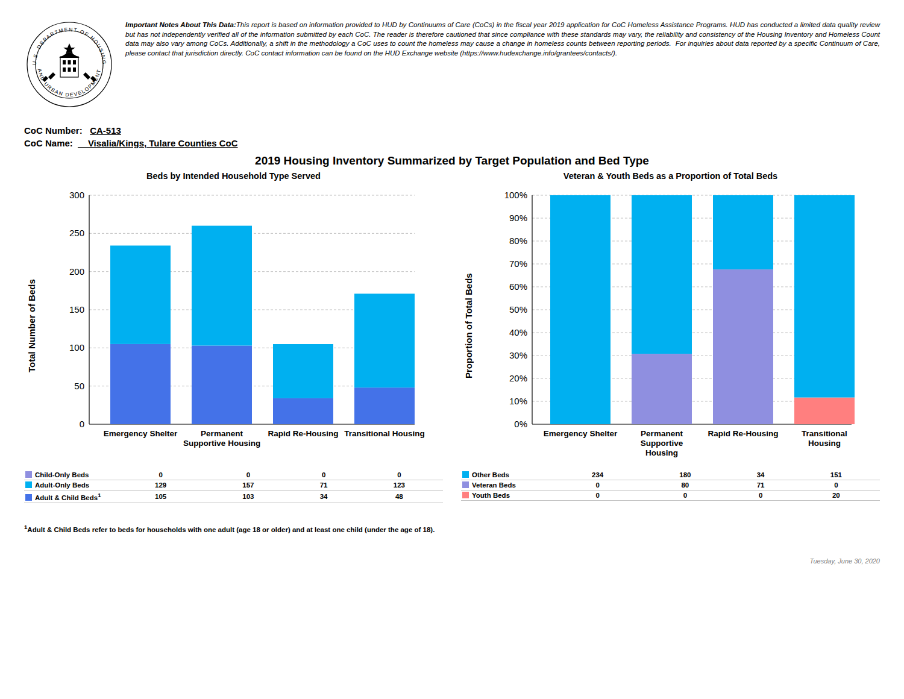U.S. DEPARTMENT OF HOUSING AND URBAN DEVELOPMENT
Important Notes About This Data: This report is based on information provided to HUD by Continuums of Care (CoCs) in the fiscal year 2019 application for CoC Homeless Assistance Programs. HUD has conducted a limited data quality review but has not independently verified all of the information submitted by each CoC. The reader is therefore cautioned that since compliance with these standards may vary, the reliability and consistency of the Housing Inventory and Homeless Count data may also vary among CoCs. Additionally, a shift in the methodology a CoC uses to count the homeless may cause a change in homeless counts between reporting periods. For inquiries about data reported by a specific Continuum of Care, please contact that jurisdiction directly. CoC contact information can be found on the HUD Exchange website (https://www.hudexchange.info/grantees/contacts/).
CoC Number: CA-513
CoC Name: __Visalia/Kings, Tulare Counties CoC
2019 Housing Inventory Summarized by Target Population and Bed Type
Beds by Intended Household Type Served
Total Number of Beds
300 250 200 150 100 50 0 Emergency Shelter Permanent Supportive Housing Rapid Re-Housing Transitional Housing
| Child-Only Beds | 0 | 0 | 0 | 0 |
| Adult-Only Beds | 129 | 157 | 71 | 123 |
| Adult & Child Beds 1 | 105 | 103 | 34 | 48 |
Veteran & Youth Beds as a Proportion of Total Beds
Proportion of Total Beds
100% 90% 80% 70% 60% 50% 40% 30% 20% 10% 0% Emergency Shelter Permanent Supportive Housing Rapid Re-Housing Transitional Housing
| Other Beds | 234 | 180 | 34 | 151 |
| Veteran Beds | 0 | 80 | 71 | 0 |
| Youth Beds | 0 | 0 | 0 | 20 |
1Adult & Child Beds refer to beds for households with one adult (age 18 or older) and at least one child (under the age of 18).
Tuesday, June 30, 2020